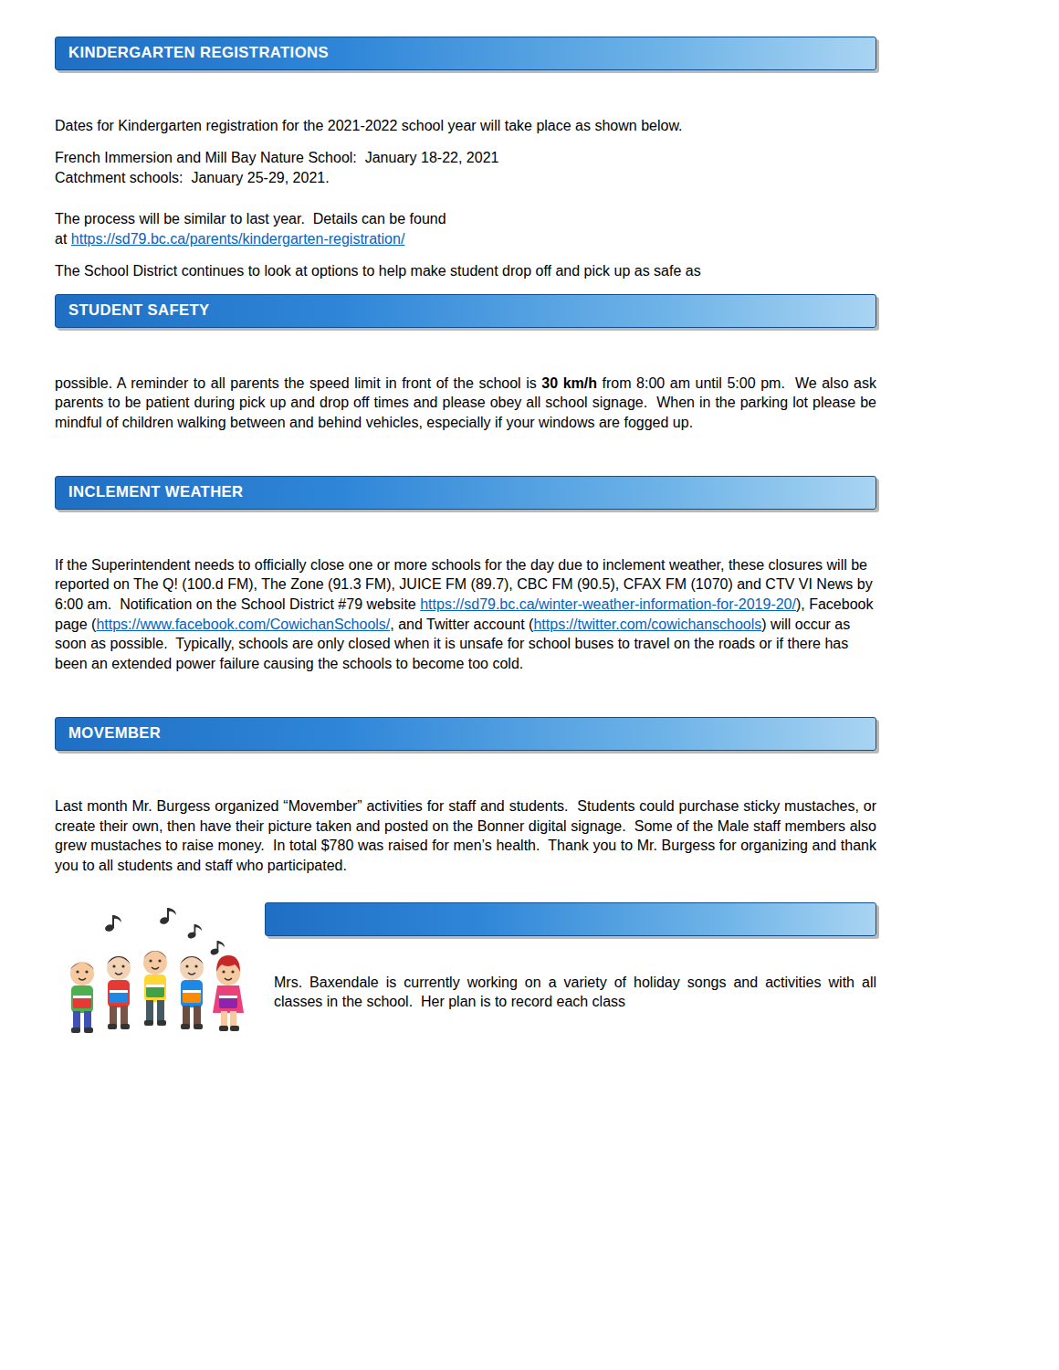Kindergarten Registrations
Dates for Kindergarten registration for the 2021-2022 school year will take place as shown below.
French Immersion and Mill Bay Nature School: January 18-22, 2021
Catchment schools: January 25-29, 2021.
The process will be similar to last year. Details can be found
at https://sd79.bc.ca/parents/kindergarten-registration/
The School District continues to look at options to help make student drop off and pick up as safe as
Student Safety
possible. A reminder to all parents the speed limit in front of the school is 30 km/h from 8:00 am until 5:00 pm. We also ask parents to be patient during pick up and drop off times and please obey all school signage. When in the parking lot please be mindful of children walking between and behind vehicles, especially if your windows are fogged up.
Inclement Weather
If the Superintendent needs to officially close one or more schools for the day due to inclement weather, these closures will be reported on The Q! (100.d FM), The Zone (91.3 FM), JUICE FM (89.7), CBC FM (90.5), CFAX FM (1070) and CTV VI News by 6:00 am. Notification on the School District #79 website https://sd79.bc.ca/winter-weather-information-for-2019-20/), Facebook page (https://www.facebook.com/CowichanSchools/, and Twitter account (https://twitter.com/cowichanschools) will occur as soon as possible. Typically, schools are only closed when it is unsafe for school buses to travel on the roads or if there has been an extended power failure causing the schools to become too cold.
Movember
Last month Mr. Burgess organized “Movember” activities for staff and students. Students could purchase sticky mustaches, or create their own, then have their picture taken and posted on the Bonner digital signage. Some of the Male staff members also grew mustaches to raise money. In total $780 was raised for men’s health. Thank you to Mr. Burgess for organizing and thank you to all students and staff who participated.
Mrs. Baxendale is currently working on a variety of holiday songs and activities with all classes in the school. Her plan is to record each class